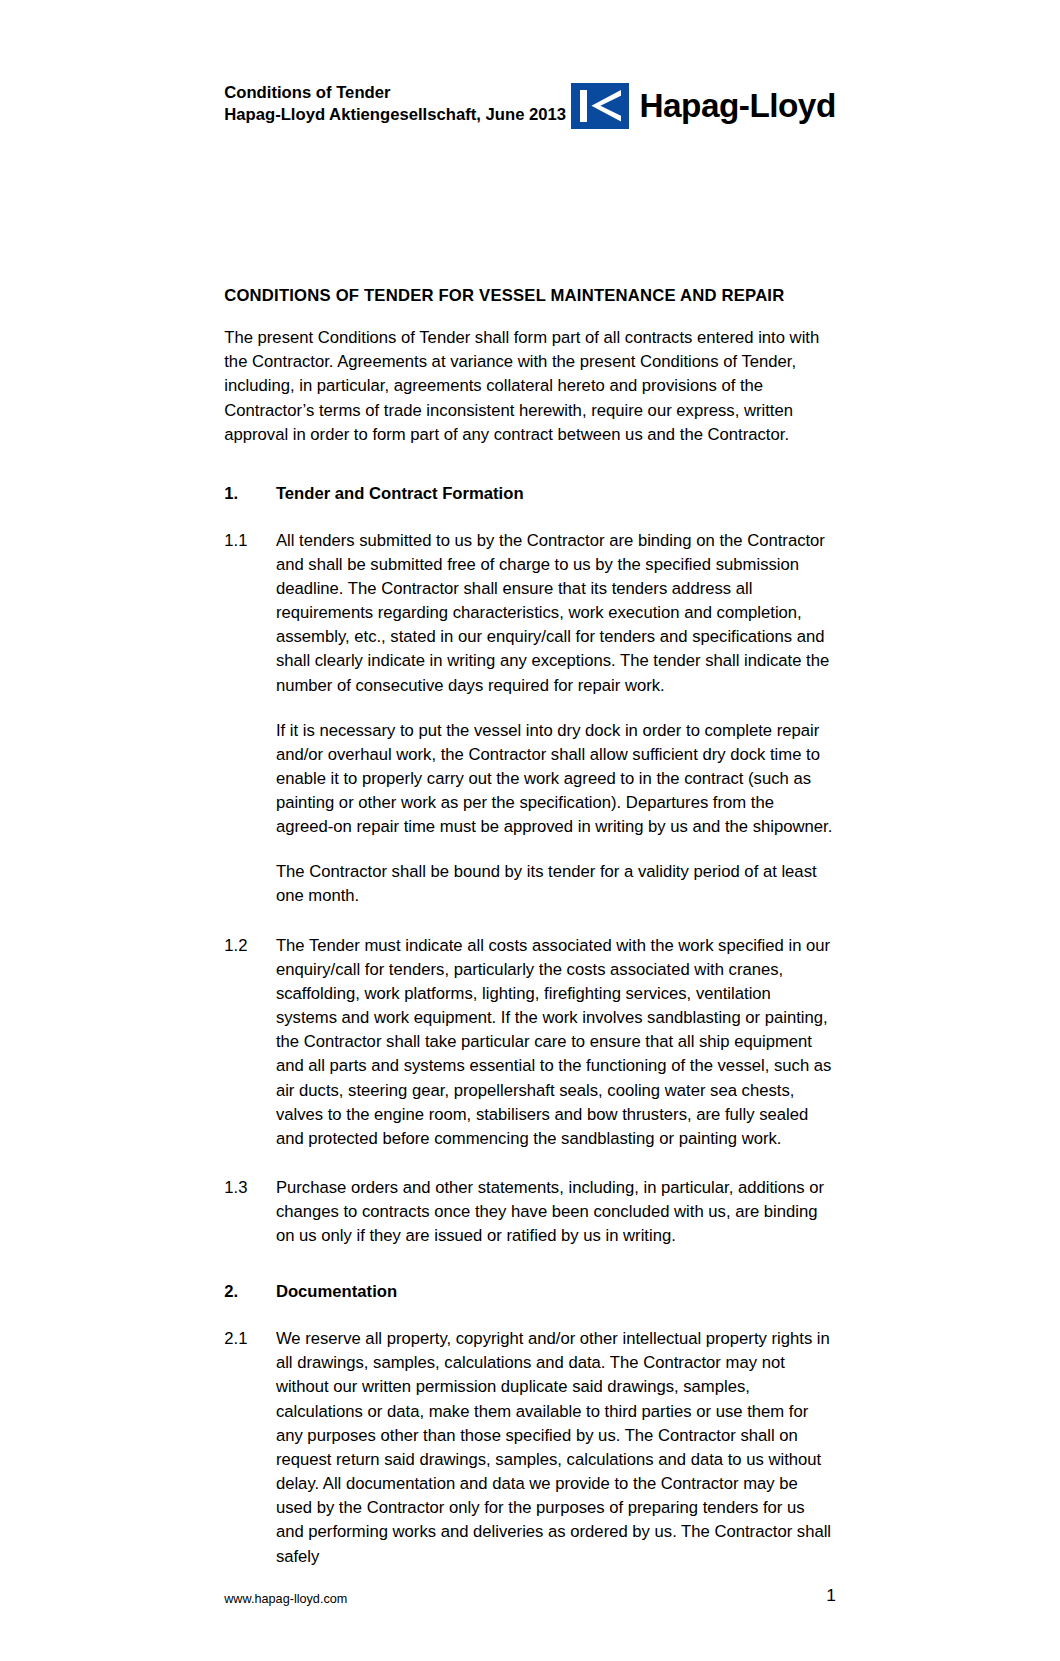Conditions of Tender
Hapag-Lloyd Aktiengesellschaft, June 2013
Hapag-Lloyd
CONDITIONS OF TENDER FOR VESSEL MAINTENANCE AND REPAIR
The present Conditions of Tender shall form part of all contracts entered into with the Contractor. Agreements at variance with the present Conditions of Tender, including, in particular, agreements collateral hereto and provisions of the Contractor’s terms of trade inconsistent herewith, require our express, written approval in order to form part of any contract between us and the Contractor.
1. Tender and Contract Formation
1.1
All tenders submitted to us by the Contractor are binding on the Contractor and shall be submitted free of charge to us by the specified submission deadline. The Contractor shall ensure that its tenders address all requirements regarding characteristics, work execution and completion, assembly, etc., stated in our enquiry/call for tenders and specifications and shall clearly indicate in writing any exceptions. The tender shall indicate the number of consecutive days required for repair work.
If it is necessary to put the vessel into dry dock in order to complete repair and/or overhaul work, the Contractor shall allow sufficient dry dock time to enable it to properly carry out the work agreed to in the contract (such as painting or other work as per the specification). Departures from the agreed-on repair time must be approved in writing by us and the shipowner.
The Contractor shall be bound by its tender for a validity period of at least one month.
1.2
The Tender must indicate all costs associated with the work specified in our enquiry/call for tenders, particularly the costs associated with cranes, scaffolding, work platforms, lighting, firefighting services, ventilation systems and work equipment. If the work involves sandblasting or painting, the Contractor shall take particular care to ensure that all ship equipment and all parts and systems essential to the functioning of the vessel, such as air ducts, steering gear, propellershaft seals, cooling water sea chests, valves to the engine room, stabilisers and bow thrusters, are fully sealed and protected before commencing the sandblasting or painting work.
1.3
Purchase orders and other statements, including, in particular, additions or changes to contracts once they have been concluded with us, are binding on us only if they are issued or ratified by us in writing.
2. Documentation
2.1
We reserve all property, copyright and/or other intellectual property rights in all drawings, samples, calculations and data. The Contractor may not without our written permission duplicate said drawings, samples, calculations or data, make them available to third parties or use them for any purposes other than those specified by us. The Contractor shall on request return said drawings, samples, calculations and data to us without delay. All documentation and data we provide to the Contractor may be used by the Contractor only for the purposes of preparing tenders for us and performing works and deliveries as ordered by us. The Contractor shall safely
www.hapag-lloyd.com 1